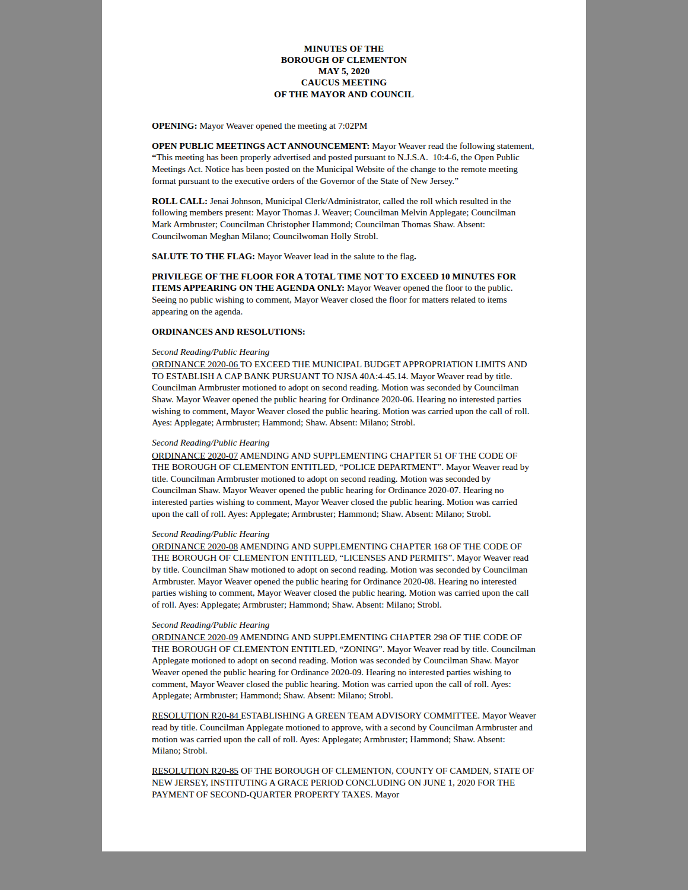MINUTES OF THE
BOROUGH OF CLEMENTON
MAY 5, 2020
CAUCUS MEETING
OF THE MAYOR AND COUNCIL
OPENING: Mayor Weaver opened the meeting at 7:02PM
OPEN PUBLIC MEETINGS ACT ANNOUNCEMENT: Mayor Weaver read the following statement, “This meeting has been properly advertised and posted pursuant to N.J.S.A. 10:4-6, the Open Public Meetings Act. Notice has been posted on the Municipal Website of the change to the remote meeting format pursuant to the executive orders of the Governor of the State of New Jersey.”
ROLL CALL: Jenai Johnson, Municipal Clerk/Administrator, called the roll which resulted in the following members present: Mayor Thomas J. Weaver; Councilman Melvin Applegate; Councilman Mark Armbruster; Councilman Christopher Hammond; Councilman Thomas Shaw. Absent: Councilwoman Meghan Milano; Councilwoman Holly Strobl.
SALUTE TO THE FLAG: Mayor Weaver lead in the salute to the flag.
PRIVILEGE OF THE FLOOR FOR A TOTAL TIME NOT TO EXCEED 10 MINUTES FOR ITEMS APPEARING ON THE AGENDA ONLY: Mayor Weaver opened the floor to the public. Seeing no public wishing to comment, Mayor Weaver closed the floor for matters related to items appearing on the agenda.
ORDINANCES AND RESOLUTIONS:
Second Reading/Public Hearing
ORDINANCE 2020-06 TO EXCEED THE MUNICIPAL BUDGET APPROPRIATION LIMITS AND TO ESTABLISH A CAP BANK PURSUANT TO NJSA 40A:4-45.14. Mayor Weaver read by title. Councilman Armbruster motioned to adopt on second reading. Motion was seconded by Councilman Shaw. Mayor Weaver opened the public hearing for Ordinance 2020-06. Hearing no interested parties wishing to comment, Mayor Weaver closed the public hearing. Motion was carried upon the call of roll. Ayes: Applegate; Armbruster; Hammond; Shaw. Absent: Milano; Strobl.
Second Reading/Public Hearing
ORDINANCE 2020-07 AMENDING AND SUPPLEMENTING CHAPTER 51 OF THE CODE OF THE BOROUGH OF CLEMENTON ENTITLED, “POLICE DEPARTMENT”. Mayor Weaver read by title. Councilman Armbruster motioned to adopt on second reading. Motion was seconded by Councilman Shaw. Mayor Weaver opened the public hearing for Ordinance 2020-07. Hearing no interested parties wishing to comment, Mayor Weaver closed the public hearing. Motion was carried upon the call of roll. Ayes: Applegate; Armbruster; Hammond; Shaw. Absent: Milano; Strobl.
Second Reading/Public Hearing
ORDINANCE 2020-08 AMENDING AND SUPPLEMENTING CHAPTER 168 OF THE CODE OF THE BOROUGH OF CLEMENTON ENTITLED, “LICENSES AND PERMITS”. Mayor Weaver read by title. Councilman Shaw motioned to adopt on second reading. Motion was seconded by Councilman Armbruster. Mayor Weaver opened the public hearing for Ordinance 2020-08. Hearing no interested parties wishing to comment, Mayor Weaver closed the public hearing. Motion was carried upon the call of roll. Ayes: Applegate; Armbruster; Hammond; Shaw. Absent: Milano; Strobl.
Second Reading/Public Hearing
ORDINANCE 2020-09 AMENDING AND SUPPLEMENTING CHAPTER 298 OF THE CODE OF THE BOROUGH OF CLEMENTON ENTITLED, “ZONING”. Mayor Weaver read by title. Councilman Applegate motioned to adopt on second reading. Motion was seconded by Councilman Shaw. Mayor Weaver opened the public hearing for Ordinance 2020-09. Hearing no interested parties wishing to comment, Mayor Weaver closed the public hearing. Motion was carried upon the call of roll. Ayes: Applegate; Armbruster; Hammond; Shaw. Absent: Milano; Strobl.
RESOLUTION R20-84 ESTABLISHING A GREEN TEAM ADVISORY COMMITTEE. Mayor Weaver read by title. Councilman Applegate motioned to approve, with a second by Councilman Armbruster and motion was carried upon the call of roll. Ayes: Applegate; Armbruster; Hammond; Shaw. Absent: Milano; Strobl.
RESOLUTION R20-85 OF THE BOROUGH OF CLEMENTON, COUNTY OF CAMDEN, STATE OF NEW JERSEY, INSTITUTING A GRACE PERIOD CONCLUDING ON JUNE 1, 2020 FOR THE PAYMENT OF SECOND-QUARTER PROPERTY TAXES. Mayor